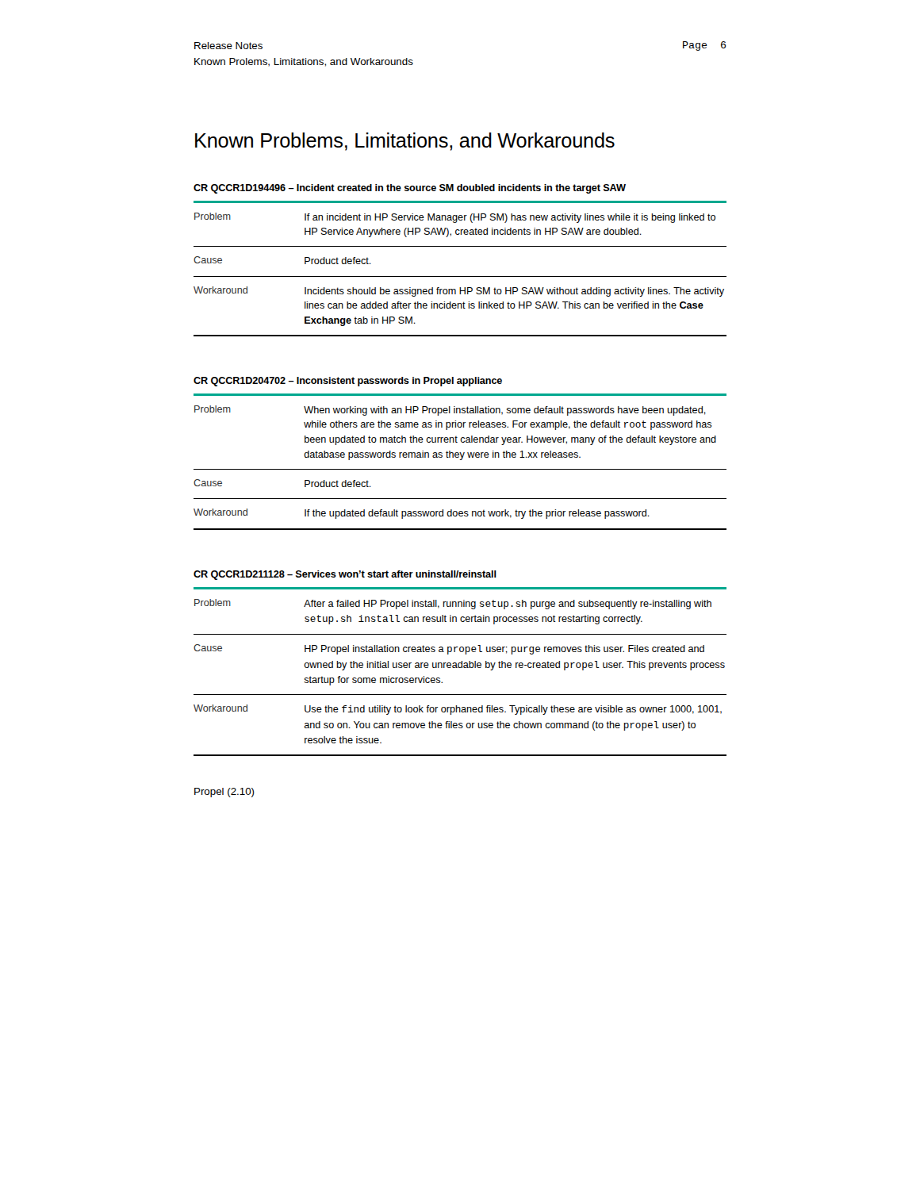Release Notes
Known Prolems, Limitations, and Workarounds
Page 6
Known Problems, Limitations, and Workarounds
CR QCCR1D194496 – Incident created in the source SM doubled incidents in the target SAW
| Problem | If an incident in HP Service Manager (HP SM) has new activity lines while it is being linked to HP Service Anywhere (HP SAW), created incidents in HP SAW are doubled. |
| Cause | Product defect. |
| Workaround | Incidents should be assigned from HP SM to HP SAW without adding activity lines. The activity lines can be added after the incident is linked to HP SAW. This can be verified in the Case Exchange tab in HP SM. |
CR QCCR1D204702 – Inconsistent passwords in Propel appliance
| Problem | When working with an HP Propel installation, some default passwords have been updated, while others are the same as in prior releases. For example, the default root password has been updated to match the current calendar year. However, many of the default keystore and database passwords remain as they were in the 1.xx releases. |
| Cause | Product defect. |
| Workaround | If the updated default password does not work, try the prior release password. |
CR QCCR1D211128 – Services won’t start after uninstall/reinstall
| Problem | After a failed HP Propel install, running setup.sh purge and subsequently re-installing with setup.sh install can result in certain processes not restarting correctly. |
| Cause | HP Propel installation creates a propel user; purge removes this user. Files created and owned by the initial user are unreadable by the re-created propel user. This prevents process startup for some microservices. |
| Workaround | Use the find utility to look for orphaned files. Typically these are visible as owner 1000, 1001, and so on. You can remove the files or use the chown command (to the propel user) to resolve the issue. |
Propel (2.10)